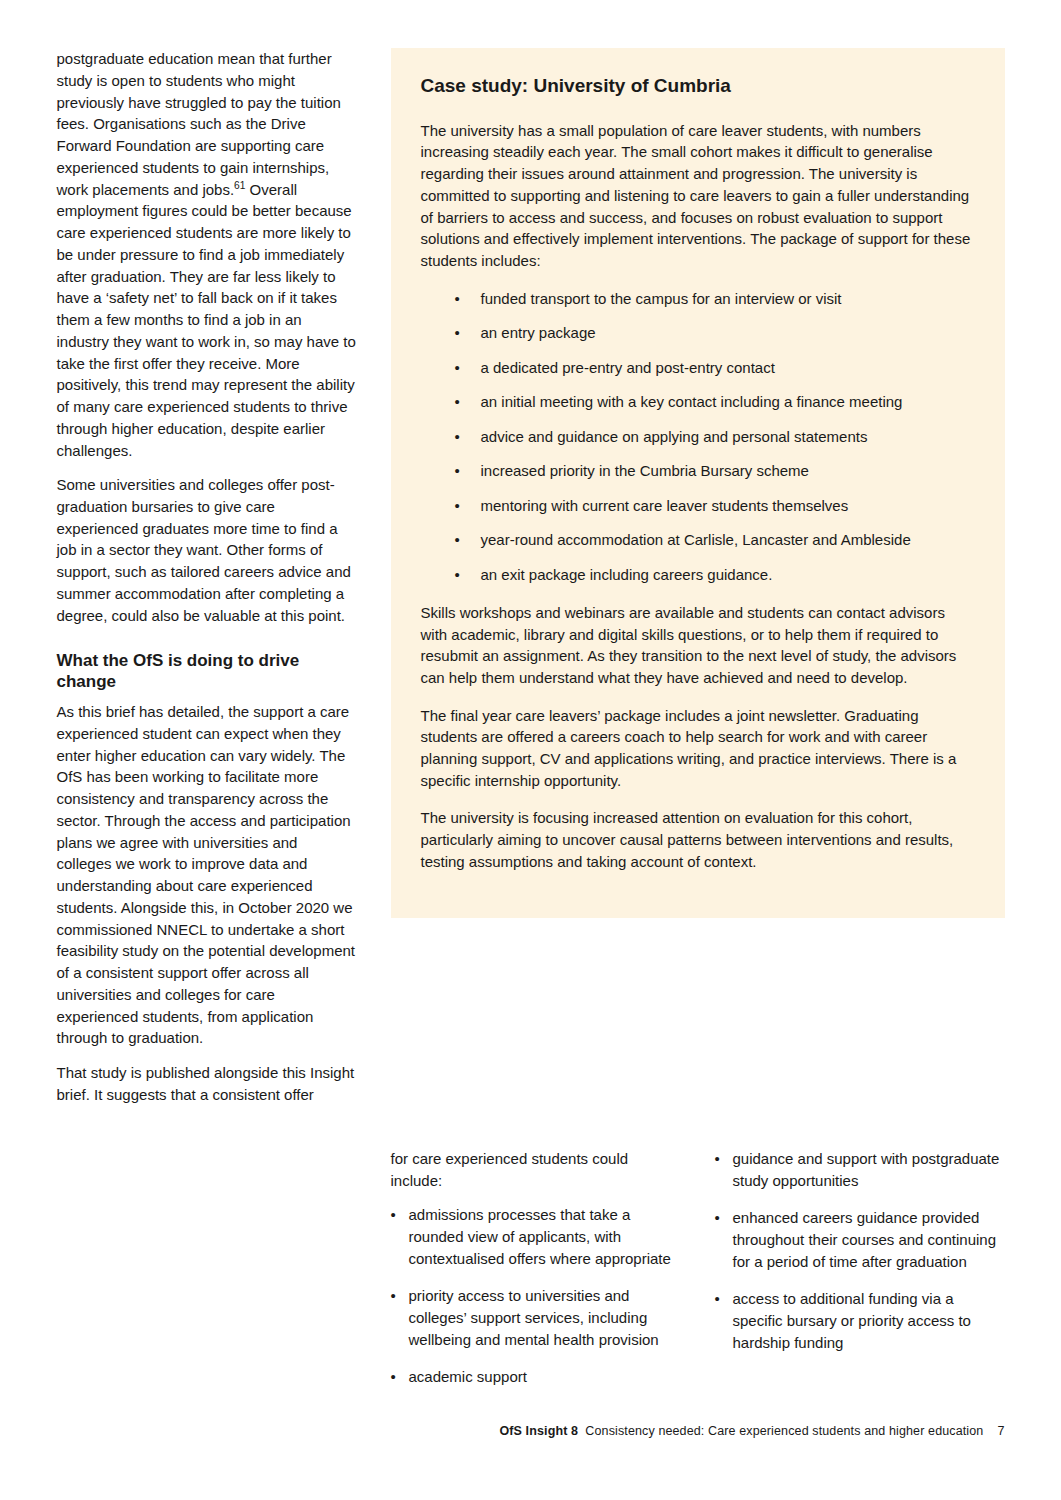postgraduate education mean that further study is open to students who might previously have struggled to pay the tuition fees. Organisations such as the Drive Forward Foundation are supporting care experienced students to gain internships, work placements and jobs.61 Overall employment figures could be better because care experienced students are more likely to be under pressure to find a job immediately after graduation. They are far less likely to have a ‘safety net’ to fall back on if it takes them a few months to find a job in an industry they want to work in, so may have to take the first offer they receive. More positively, this trend may represent the ability of many care experienced students to thrive through higher education, despite earlier challenges.
Some universities and colleges offer post-graduation bursaries to give care experienced graduates more time to find a job in a sector they want. Other forms of support, such as tailored careers advice and summer accommodation after completing a degree, could also be valuable at this point.
What the OfS is doing to drive change
As this brief has detailed, the support a care experienced student can expect when they enter higher education can vary widely. The OfS has been working to facilitate more consistency and transparency across the sector. Through the access and participation plans we agree with universities and colleges we work to improve data and understanding about care experienced students. Alongside this, in October 2020 we commissioned NNECL to undertake a short feasibility study on the potential development of a consistent support offer across all universities and colleges for care experienced students, from application through to graduation.
That study is published alongside this Insight brief. It suggests that a consistent offer
Case study: University of Cumbria
The university has a small population of care leaver students, with numbers increasing steadily each year. The small cohort makes it difficult to generalise regarding their issues around attainment and progression. The university is committed to supporting and listening to care leavers to gain a fuller understanding of barriers to access and success, and focuses on robust evaluation to support solutions and effectively implement interventions. The package of support for these students includes:
funded transport to the campus for an interview or visit
an entry package
a dedicated pre-entry and post-entry contact
an initial meeting with a key contact including a finance meeting
advice and guidance on applying and personal statements
increased priority in the Cumbria Bursary scheme
mentoring with current care leaver students themselves
year-round accommodation at Carlisle, Lancaster and Ambleside
an exit package including careers guidance.
Skills workshops and webinars are available and students can contact advisors with academic, library and digital skills questions, or to help them if required to resubmit an assignment. As they transition to the next level of study, the advisors can help them understand what they have achieved and need to develop.
The final year care leavers’ package includes a joint newsletter. Graduating students are offered a careers coach to help search for work and with career planning support, CV and applications writing, and practice interviews. There is a specific internship opportunity.
The university is focusing increased attention on evaluation for this cohort, particularly aiming to uncover causal patterns between interventions and results, testing assumptions and taking account of context.
for care experienced students could include:
admissions processes that take a rounded view of applicants, with contextualised offers where appropriate
priority access to universities and colleges’ support services, including wellbeing and mental health provision
academic support
guidance and support with postgraduate study opportunities
enhanced careers guidance provided throughout their courses and continuing for a period of time after graduation
access to additional funding via a specific bursary or priority access to hardship funding
OfS Insight 8 Consistency needed: Care experienced students and higher education7